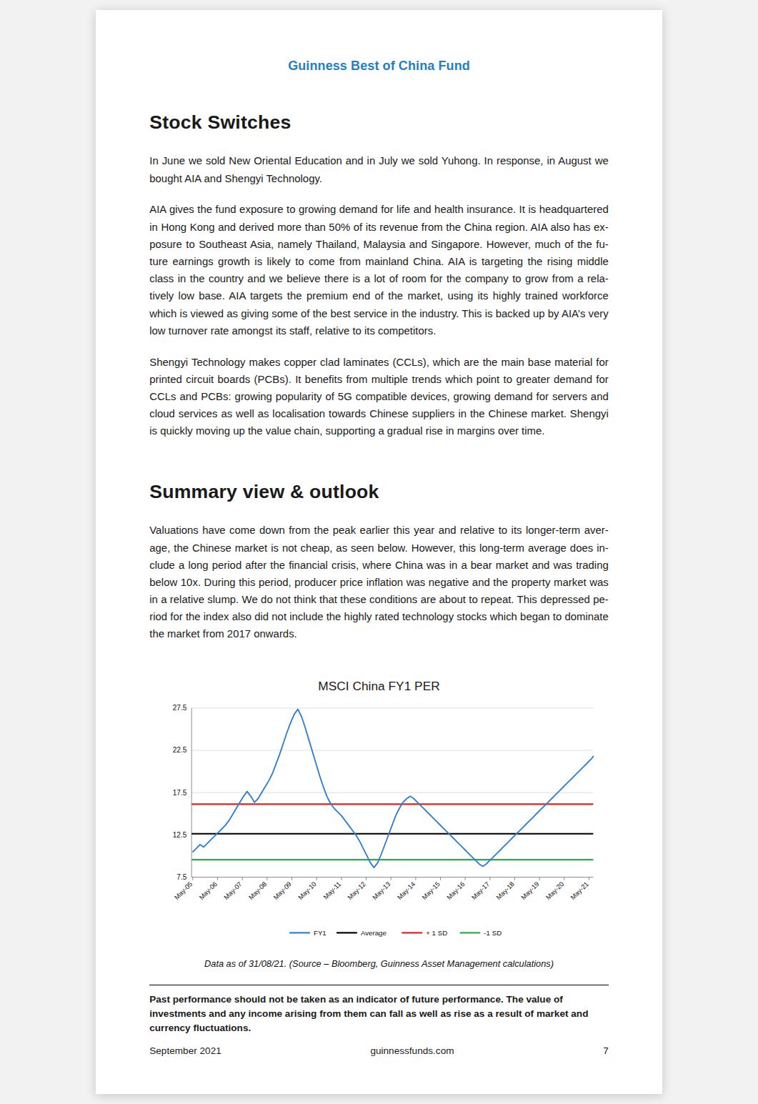Guinness Best of China Fund
Stock Switches
In June we sold New Oriental Education and in July we sold Yuhong. In response, in August we bought AIA and Shengyi Technology.
AIA gives the fund exposure to growing demand for life and health insurance. It is headquartered in Hong Kong and derived more than 50% of its revenue from the China region. AIA also has exposure to Southeast Asia, namely Thailand, Malaysia and Singapore. However, much of the future earnings growth is likely to come from mainland China. AIA is targeting the rising middle class in the country and we believe there is a lot of room for the company to grow from a relatively low base. AIA targets the premium end of the market, using its highly trained workforce which is viewed as giving some of the best service in the industry. This is backed up by AIA’s very low turnover rate amongst its staff, relative to its competitors.
Shengyi Technology makes copper clad laminates (CCLs), which are the main base material for printed circuit boards (PCBs). It benefits from multiple trends which point to greater demand for CCLs and PCBs: growing popularity of 5G compatible devices, growing demand for servers and cloud services as well as localisation towards Chinese suppliers in the Chinese market. Shengyi is quickly moving up the value chain, supporting a gradual rise in margins over time.
Summary view & outlook
Valuations have come down from the peak earlier this year and relative to its longer-term average, the Chinese market is not cheap, as seen below. However, this long-term average does include a long period after the financial crisis, where China was in a bear market and was trading below 10x. During this period, producer price inflation was negative and the property market was in a relative slump. We do not think that these conditions are about to repeat. This depressed period for the index also did not include the highly rated technology stocks which began to dominate the market from 2017 onwards.
MSCI China FY1 PER
27.5 22.5 17.5 12.5 7.5 May-05 May-06 May-07 May-08 May-09 May-10 May-11 May-12 May-13 May-14 May-15 May-16 May-17 May-18 May-19 May-20 May-21 FY1 Average + 1 SD -1 SD
Data as of 31/08/21. (Source – Bloomberg, Guinness Asset Management calculations)
Past performance should not be taken as an indicator of future performance. The value of investments and any income arising from them can fall as well as rise as a result of market and currency fluctuations.
September 2021
guinnessfunds.com
7